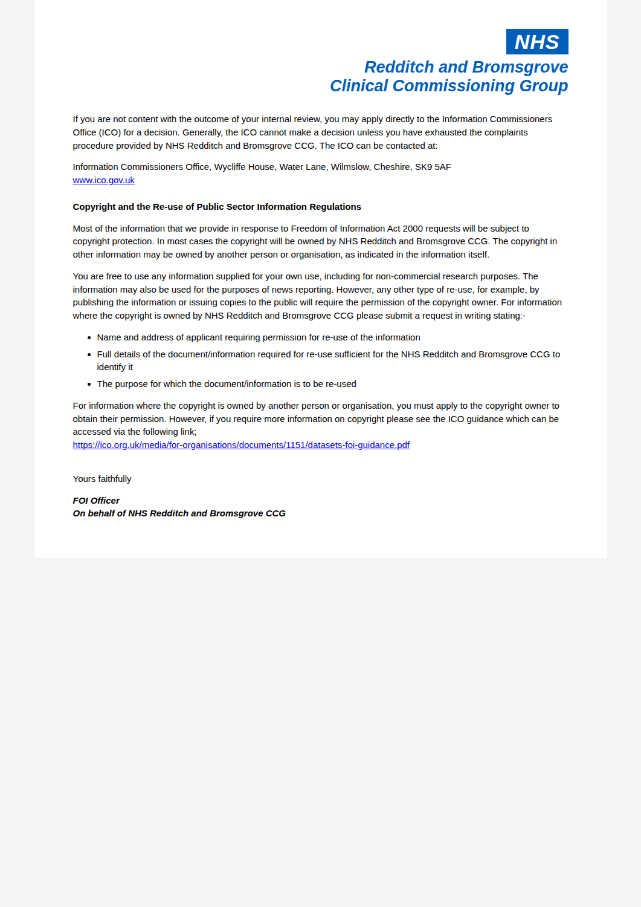NHS
Redditch and Bromsgrove
Clinical Commissioning Group
If you are not content with the outcome of your internal review, you may apply directly to the Information Commissioners Office (ICO) for a decision. Generally, the ICO cannot make a decision unless you have exhausted the complaints procedure provided by NHS Redditch and Bromsgrove CCG. The ICO can be contacted at:
Information Commissioners Office, Wycliffe House, Water Lane, Wilmslow, Cheshire, SK9 5AF
www.ico.gov.uk
Copyright and the Re-use of Public Sector Information Regulations
Most of the information that we provide in response to Freedom of Information Act 2000 requests will be subject to copyright protection. In most cases the copyright will be owned by NHS Redditch and Bromsgrove CCG. The copyright in other information may be owned by another person or organisation, as indicated in the information itself.
You are free to use any information supplied for your own use, including for non-commercial research purposes. The information may also be used for the purposes of news reporting. However, any other type of re-use, for example, by publishing the information or issuing copies to the public will require the permission of the copyright owner. For information where the copyright is owned by NHS Redditch and Bromsgrove CCG please submit a request in writing stating:-
Name and address of applicant requiring permission for re-use of the information
Full details of the document/information required for re-use sufficient for the NHS Redditch and Bromsgrove CCG to identify it
The purpose for which the document/information is to be re-used
For information where the copyright is owned by another person or organisation, you must apply to the copyright owner to obtain their permission. However, if you require more information on copyright please see the ICO guidance which can be accessed via the following link;
https://ico.org.uk/media/for-organisations/documents/1151/datasets-foi-guidance.pdf
Yours faithfully
FOI Officer
On behalf of NHS Redditch and Bromsgrove CCG